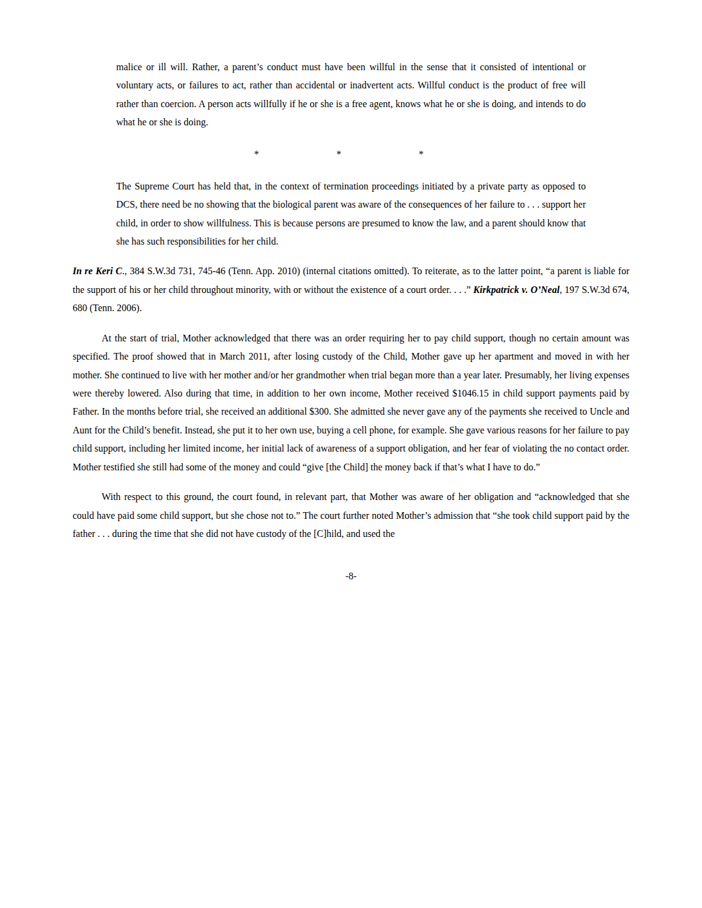malice or ill will. Rather, a parent’s conduct must have been willful in the sense that it consisted of intentional or voluntary acts, or failures to act, rather than accidental or inadvertent acts. Willful conduct is the product of free will rather than coercion. A person acts willfully if he or she is a free agent, knows what he or she is doing, and intends to do what he or she is doing.
* * *
The Supreme Court has held that, in the context of termination proceedings initiated by a private party as opposed to DCS, there need be no showing that the biological parent was aware of the consequences of her failure to . . . support her child, in order to show willfulness. This is because persons are presumed to know the law, and a parent should know that she has such responsibilities for her child.
In re Keri C., 384 S.W.3d 731, 745-46 (Tenn. App. 2010) (internal citations omitted). To reiterate, as to the latter point, “a parent is liable for the support of his or her child throughout minority, with or without the existence of a court order. . . .” Kirkpatrick v. O’Neal, 197 S.W.3d 674, 680 (Tenn. 2006).
At the start of trial, Mother acknowledged that there was an order requiring her to pay child support, though no certain amount was specified. The proof showed that in March 2011, after losing custody of the Child, Mother gave up her apartment and moved in with her mother. She continued to live with her mother and/or her grandmother when trial began more than a year later. Presumably, her living expenses were thereby lowered. Also during that time, in addition to her own income, Mother received $1046.15 in child support payments paid by Father. In the months before trial, she received an additional $300. She admitted she never gave any of the payments she received to Uncle and Aunt for the Child’s benefit. Instead, she put it to her own use, buying a cell phone, for example. She gave various reasons for her failure to pay child support, including her limited income, her initial lack of awareness of a support obligation, and her fear of violating the no contact order. Mother testified she still had some of the money and could “give [the Child] the money back if that’s what I have to do.”
With respect to this ground, the court found, in relevant part, that Mother was aware of her obligation and “acknowledged that she could have paid some child support, but she chose not to.” The court further noted Mother’s admission that “she took child support paid by the father . . . during the time that she did not have custody of the [C]hild, and used the
-8-